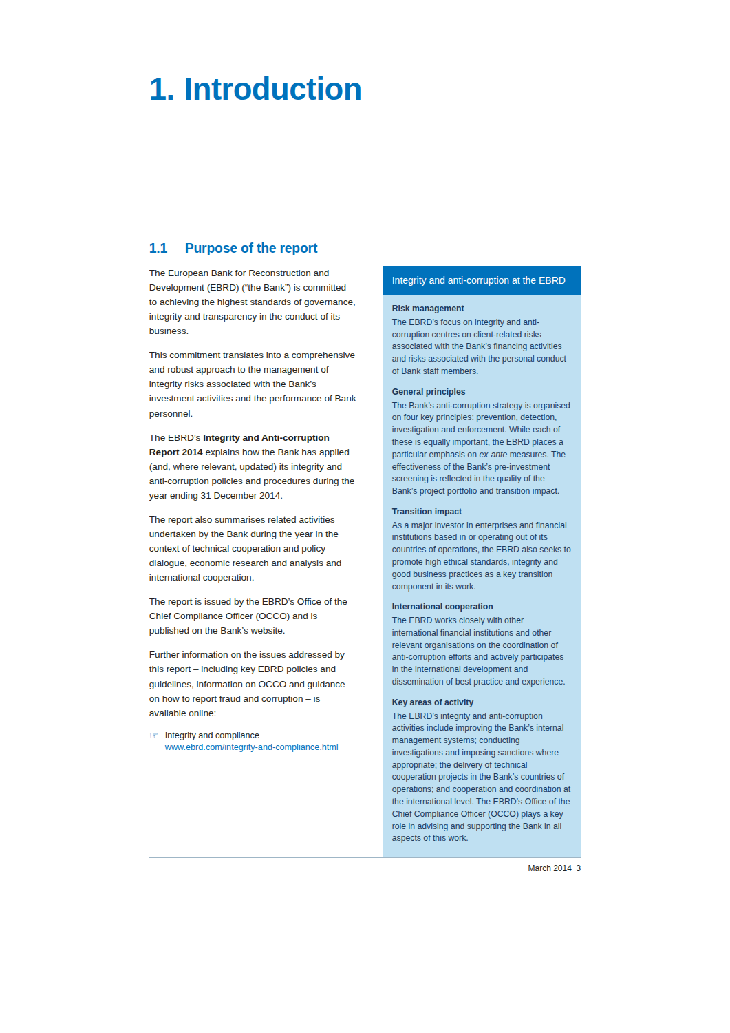1. Introduction
1.1 Purpose of the report
The European Bank for Reconstruction and Development (EBRD) (“the Bank”) is committed to achieving the highest standards of governance, integrity and transparency in the conduct of its business.
This commitment translates into a comprehensive and robust approach to the management of integrity risks associated with the Bank’s investment activities and the performance of Bank personnel.
The EBRD’s Integrity and Anti-corruption Report 2014 explains how the Bank has applied (and, where relevant, updated) its integrity and anti-corruption policies and procedures during the year ending 31 December 2014.
The report also summarises related activities undertaken by the Bank during the year in the context of technical cooperation and policy dialogue, economic research and analysis and international cooperation.
The report is issued by the EBRD’s Office of the Chief Compliance Officer (OCCO) and is published on the Bank’s website.
Further information on the issues addressed by this report – including key EBRD policies and guidelines, information on OCCO and guidance on how to report fraud and corruption – is available online:
☞
Integrity and compliance
www.ebrd.com/integrity-and-compliance.html
Integrity and anti-corruption at the EBRD
Risk management
The EBRD’s focus on integrity and anti-corruption centres on client-related risks associated with the Bank’s financing activities and risks associated with the personal conduct of Bank staff members.
General principles
The Bank’s anti-corruption strategy is organised on four key principles: prevention, detection, investigation and enforcement. While each of these is equally important, the EBRD places a particular emphasis on ex-ante measures. The effectiveness of the Bank’s pre-investment screening is reflected in the quality of the Bank’s project portfolio and transition impact.
Transition impact
As a major investor in enterprises and financial institutions based in or operating out of its countries of operations, the EBRD also seeks to promote high ethical standards, integrity and good business practices as a key transition component in its work.
International cooperation
The EBRD works closely with other international financial institutions and other relevant organisations on the coordination of anti-corruption efforts and actively participates in the international development and dissemination of best practice and experience.
Key areas of activity
The EBRD’s integrity and anti-corruption activities include improving the Bank’s internal management systems; conducting investigations and imposing sanctions where appropriate; the delivery of technical cooperation projects in the Bank’s countries of operations; and cooperation and coordination at the international level. The EBRD’s Office of the Chief Compliance Officer (OCCO) plays a key role in advising and supporting the Bank in all aspects of this work.
March 2014 3